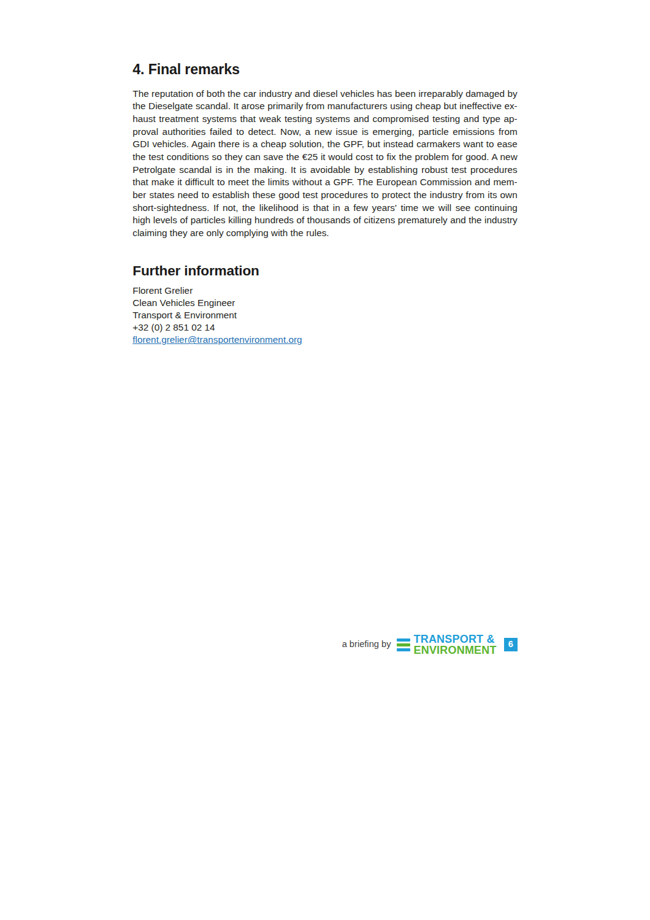4. Final remarks
The reputation of both the car industry and diesel vehicles has been irreparably damaged by the Dieselgate scandal. It arose primarily from manufacturers using cheap but ineffective exhaust treatment systems that weak testing systems and compromised testing and type approval authorities failed to detect. Now, a new issue is emerging, particle emissions from GDI vehicles. Again there is a cheap solution, the GPF, but instead carmakers want to ease the test conditions so they can save the €25 it would cost to fix the problem for good. A new Petrolgate scandal is in the making. It is avoidable by establishing robust test procedures that make it difficult to meet the limits without a GPF. The European Commission and member states need to establish these good test procedures to protect the industry from its own short-sightedness. If not, the likelihood is that in a few years' time we will see continuing high levels of particles killing hundreds of thousands of citizens prematurely and the industry claiming they are only complying with the rules.
Further information
Florent Grelier Clean Vehicles Engineer Transport & Environment +32 (0) 2 851 02 14 florent.grelier@transportenvironment.org
a briefing by TRANSPORT & ENVIRONMENT 6